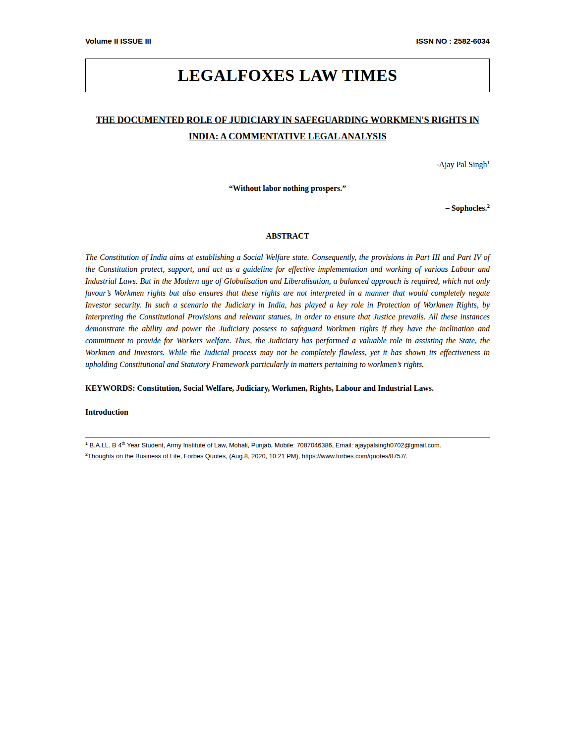Volume II ISSUE III ISSN NO : 2582-6034
LEGALFOXES LAW TIMES
THE DOCUMENTED ROLE OF JUDICIARY IN SAFEGUARDING WORKMEN'S RIGHTS IN INDIA: A COMMENTATIVE LEGAL ANALYSIS
-Ajay Pal Singh1
“Without labor nothing prospers.”
– Sophocles.2
ABSTRACT
The Constitution of India aims at establishing a Social Welfare state. Consequently, the provisions in Part III and Part IV of the Constitution protect, support, and act as a guideline for effective implementation and working of various Labour and Industrial Laws. But in the Modern age of Globalisation and Liberalisation, a balanced approach is required, which not only favour’s Workmen rights but also ensures that these rights are not interpreted in a manner that would completely negate Investor security. In such a scenario the Judiciary in India, has played a key role in Protection of Workmen Rights, by Interpreting the Constitutional Provisions and relevant statues, in order to ensure that Justice prevails. All these instances demonstrate the ability and power the Judiciary possess to safeguard Workmen rights if they have the inclination and commitment to provide for Workers welfare. Thus, the Judiciary has performed a valuable role in assisting the State, the Workmen and Investors. While the Judicial process may not be completely flawless, yet it has shown its effectiveness in upholding Constitutional and Statutory Framework particularly in matters pertaining to workmen’s rights.
KEYWORDS: Constitution, Social Welfare, Judiciary, Workmen, Rights, Labour and Industrial Laws.
Introduction
1 B.A.LL. B 4th Year Student, Army Institute of Law, Mohali, Punjab, Mobile: 7087046386, Email: ajaypalsingh0702@gmail.com.
2Thoughts on the Business of Life, Forbes Quotes, (Aug.8, 2020, 10:21 PM), https://www.forbes.com/quotes/8757/.